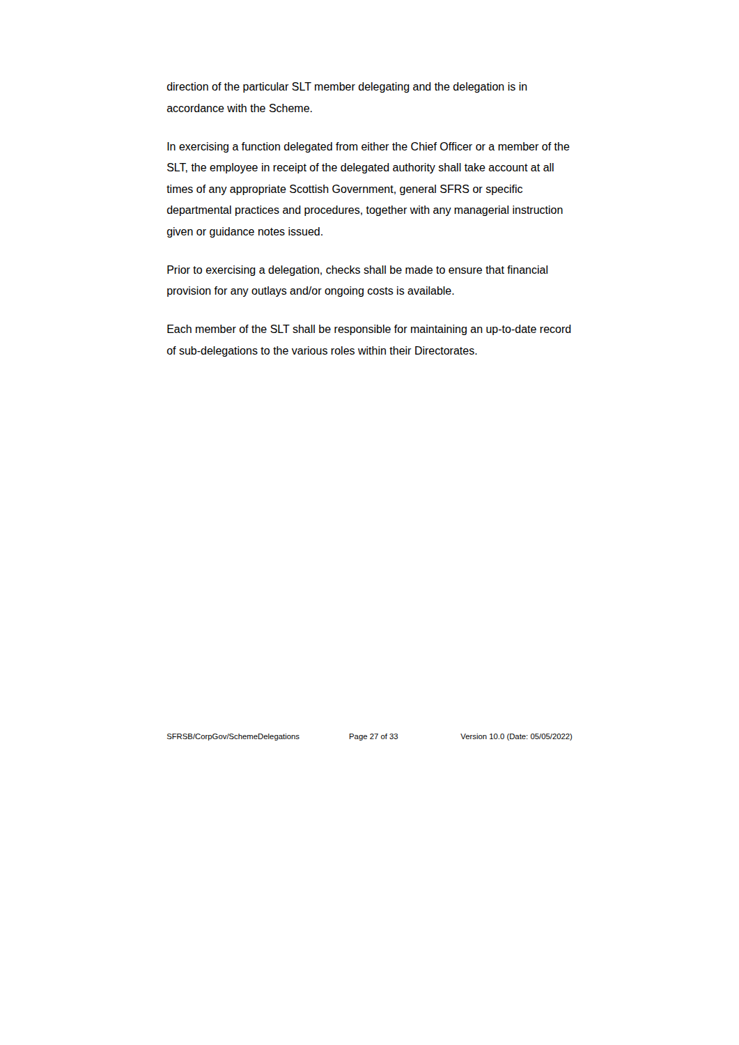direction of the particular SLT member delegating and the delegation is in accordance with the Scheme.
In exercising a function delegated from either the Chief Officer or a member of the SLT, the employee in receipt of the delegated authority shall take account at all times of any appropriate Scottish Government, general SFRS or specific departmental practices and procedures, together with any managerial instruction given or guidance notes issued.
Prior to exercising a delegation, checks shall be made to ensure that financial provision for any outlays and/or ongoing costs is available.
Each member of the SLT shall be responsible for maintaining an up-to-date record of sub-delegations to the various roles within their Directorates.
| SFRSB/CorpGov/SchemeDelegations | Page 27 of 33 | Version 10.0 (Date: 05/05/2022) |